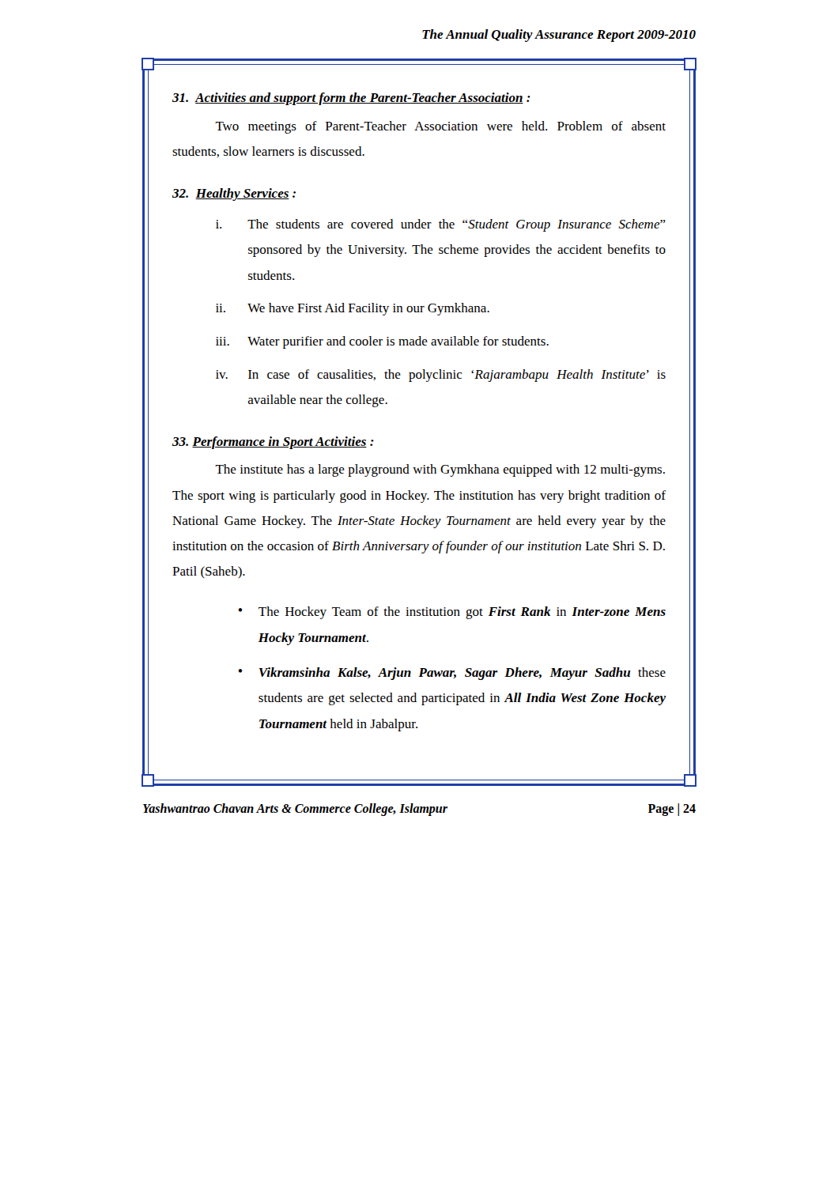The Annual Quality Assurance Report 2009-2010
31. Activities and support form the Parent-Teacher Association :
Two meetings of Parent-Teacher Association were held. Problem of absent students, slow learners is discussed.
32. Healthy Services :
i. The students are covered under the “Student Group Insurance Scheme” sponsored by the University. The scheme provides the accident benefits to students.
ii. We have First Aid Facility in our Gymkhana.
iii. Water purifier and cooler is made available for students.
iv. In case of causalities, the polyclinic ‘Rajarambapu Health Institute’ is available near the college.
33. Performance in Sport Activities :
The institute has a large playground with Gymkhana equipped with 12 multi-gyms. The sport wing is particularly good in Hockey. The institution has very bright tradition of National Game Hockey. The Inter-State Hockey Tournament are held every year by the institution on the occasion of Birth Anniversary of founder of our institution Late Shri S. D. Patil (Saheb).
•The Hockey Team of the institution got First Rank in Inter-zone Mens Hocky Tournament.
•Vikramsinha Kalse, Arjun Pawar, Sagar Dhere, Mayur Sadhu these students are get selected and participated in All India West Zone Hockey Tournament held in Jabalpur.
Yashwantrao Chavan Arts & Commerce College, Islampur Page | 24